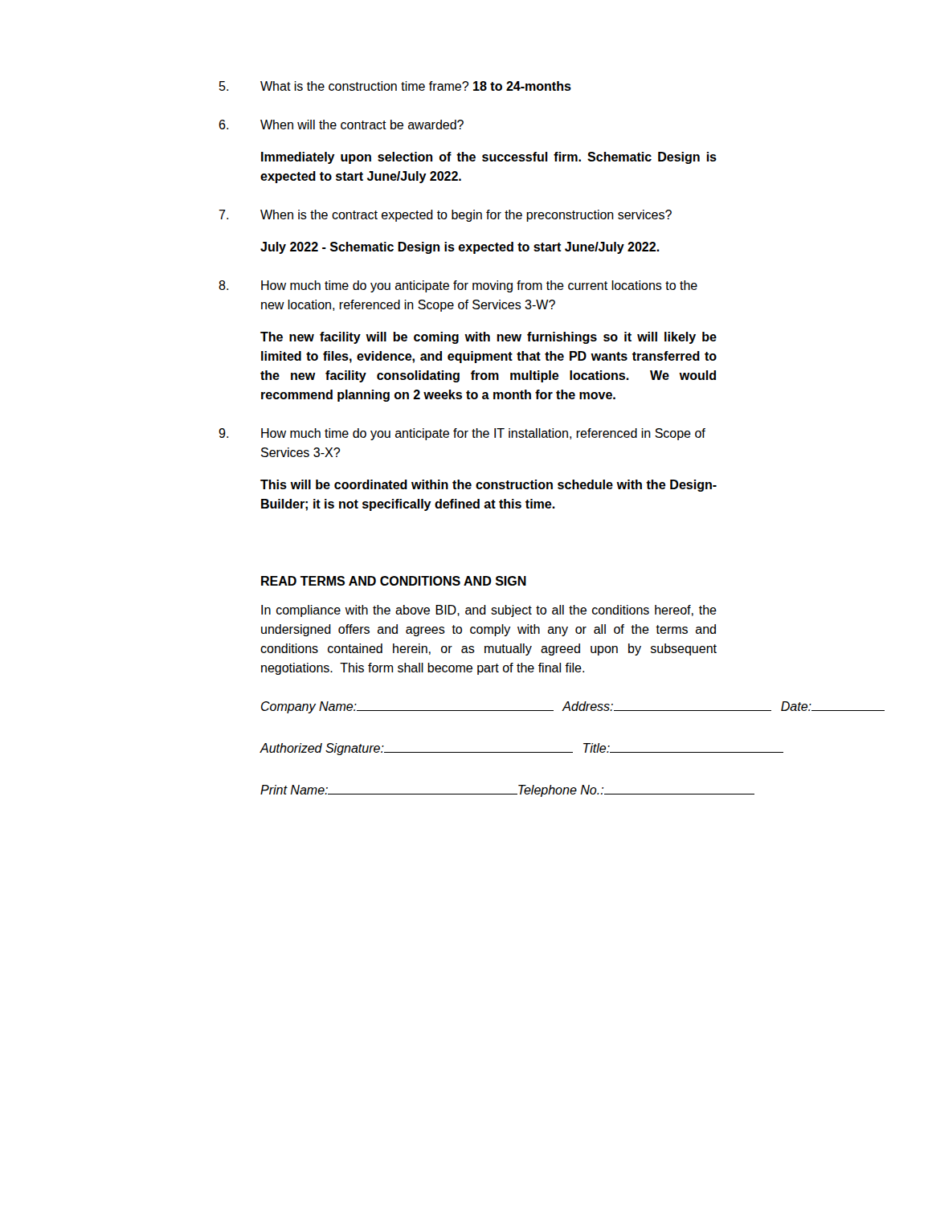5.
What is the construction time frame? 18 to 24-months
6.
When will the contract be awarded?
Immediately upon selection of the successful firm. Schematic Design is expected to start June/July 2022.
7.
When is the contract expected to begin for the preconstruction services?
July 2022 - Schematic Design is expected to start June/July 2022.
8.
How much time do you anticipate for moving from the current locations to the new location, referenced in Scope of Services 3-W?
The new facility will be coming with new furnishings so it will likely be limited to files, evidence, and equipment that the PD wants transferred to the new facility consolidating from multiple locations. We would recommend planning on 2 weeks to a month for the move.
9.
How much time do you anticipate for the IT installation, referenced in Scope of Services 3-X?
This will be coordinated within the construction schedule with the Design-Builder; it is not specifically defined at this time.
READ TERMS AND CONDITIONS AND SIGN
In compliance with the above BID, and subject to all the conditions hereof, the undersigned offers and agrees to comply with any or all of the terms and conditions contained herein, or as mutually agreed upon by subsequent negotiations. This form shall become part of the final file.
Company Name: Address: Date:
Authorized Signature: Title:
Print Name: Telephone No.: